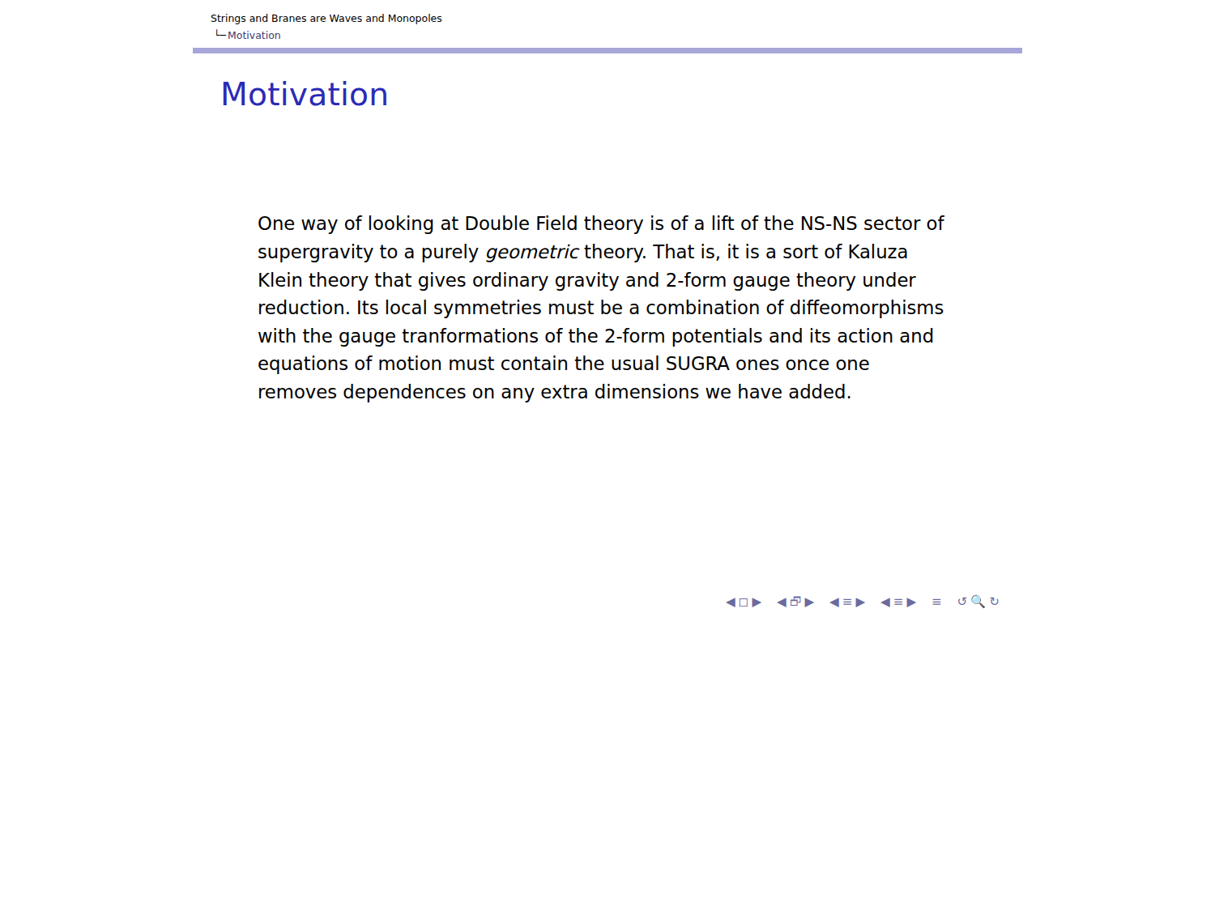Strings and Branes are Waves and Monopoles └─Motivation
Motivation
One way of looking at Double Field theory is of a lift of the NS-NS sector of supergravity to a purely geometric theory. That is, it is a sort of Kaluza Klein theory that gives ordinary gravity and 2-form gauge theory under reduction. Its local symmetries must be a combination of diffeomorphisms with the gauge tranformations of the 2-form potentials and its action and equations of motion must contain the usual SUGRA ones once one removes dependences on any extra dimensions we have added.
◀◻▶ ◀🗗▶ ◀≡▶ ◀≡▶ ≡ ↺🔍↻